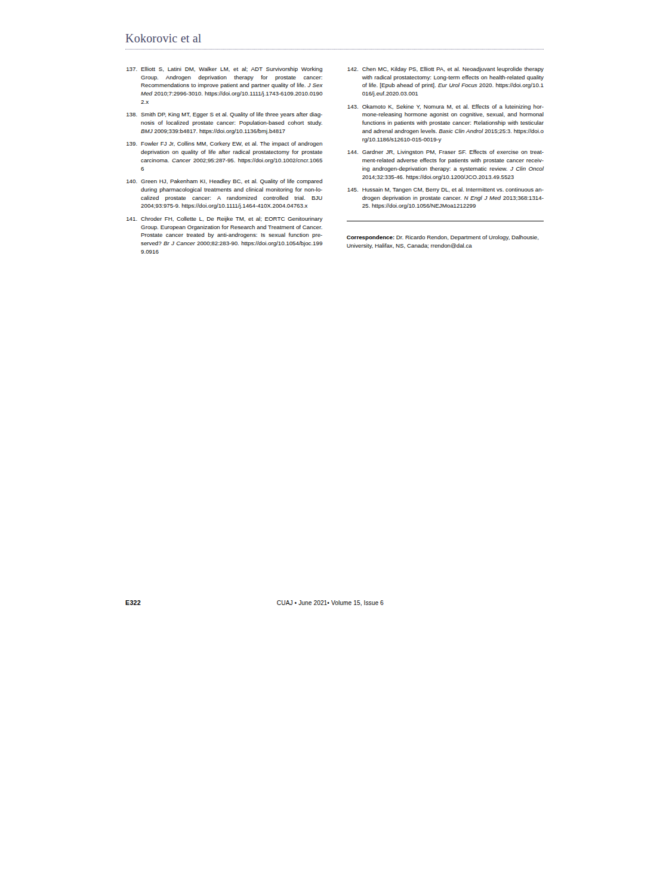Kokorovic et al
137. Elliott S, Latini DM, Walker LM, et al; ADT Survivorship Working Group. Androgen deprivation therapy for prostate cancer: Recommendations to improve patient and partner quality of life. J Sex Med 2010;7:2996-3010. https://doi.org/10.1111/j.1743-6109.2010.01902.x
138. Smith DP, King MT, Egger S et al. Quality of life three years after diagnosis of localized prostate cancer: Population-based cohort study. BMJ 2009;339:b4817. https://doi.org/10.1136/bmj.b4817
139. Fowler FJ Jr, Collins MM, Corkery EW, et al. The impact of androgen deprivation on quality of life after radical prostatectomy for prostate carcinoma. Cancer 2002;95:287-95. https://doi.org/10.1002/cncr.10656
140. Green HJ, Pakenham KI, Headley BC, et al. Quality of life compared during pharmacological treatments and clinical monitoring for non-localized prostate cancer: A randomized controlled trial. BJU 2004;93:975-9. https://doi.org/10.1111/j.1464-410X.2004.04763.x
141. Chroder FH, Collette L, De Reijke TM, et al; EORTC Genitourinary Group. European Organization for Research and Treatment of Cancer. Prostate cancer treated by anti-androgens: Is sexual function preserved? Br J Cancer 2000;82:283-90. https://doi.org/10.1054/bjoc.1999.0916
142. Chen MC, Kilday PS, Elliott PA, et al. Neoadjuvant leuprolide therapy with radical prostatectomy: Long-term effects on health-related quality of life. [Epub ahead of print]. Eur Urol Focus 2020. https://doi.org/10.1016/j.euf.2020.03.001
143. Okamoto K, Sekine Y, Nomura M, et al. Effects of a luteinizing hormone-releasing hormone agonist on cognitive, sexual, and hormonal functions in patients with prostate cancer: Relationship with testicular and adrenal androgen levels. Basic Clin Androl 2015;25:3. https://doi.org/10.1186/s12610-015-0019-y
144. Gardner JR, Livingston PM, Fraser SF. Effects of exercise on treatment-related adverse effects for patients with prostate cancer receiving androgen-deprivation therapy: a systematic review. J Clin Oncol 2014;32:335-46. https://doi.org/10.1200/JCO.2013.49.5523
145. Hussain M, Tangen CM, Berry DL, et al. Intermittent vs. continuous androgen deprivation in prostate cancer. N Engl J Med 2013;368:1314-25. https://doi.org/10.1056/NEJMoa1212299
Correspondence: Dr. Ricardo Rendon, Department of Urology, Dalhousie, University, Halifax, NS, Canada; rrendon@dal.ca
E322
CUAJ • June 2021• Volume 15, Issue 6